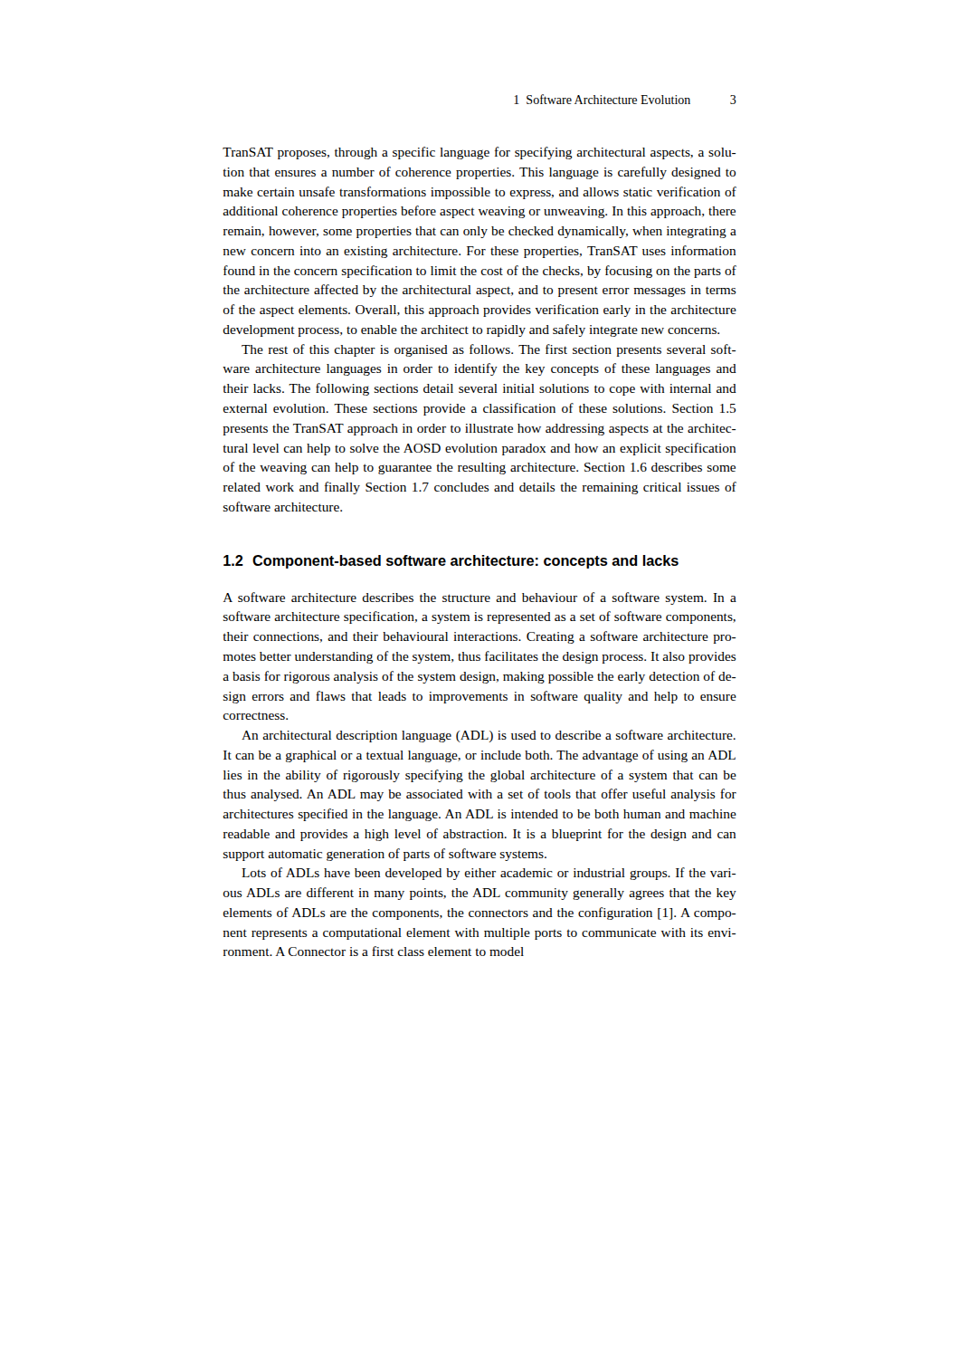1 Software Architecture Evolution 3
TranSAT proposes, through a specific language for specifying architectural aspects, a solution that ensures a number of coherence properties. This language is carefully designed to make certain unsafe transformations impossible to express, and allows static verification of additional coherence properties before aspect weaving or unweaving. In this approach, there remain, however, some properties that can only be checked dynamically, when integrating a new concern into an existing architecture. For these properties, TranSAT uses information found in the concern specification to limit the cost of the checks, by focusing on the parts of the architecture affected by the architectural aspect, and to present error messages in terms of the aspect elements. Overall, this approach provides verification early in the architecture development process, to enable the architect to rapidly and safely integrate new concerns.
The rest of this chapter is organised as follows. The first section presents several software architecture languages in order to identify the key concepts of these languages and their lacks. The following sections detail several initial solutions to cope with internal and external evolution. These sections provide a classification of these solutions. Section 1.5 presents the TranSAT approach in order to illustrate how addressing aspects at the architectural level can help to solve the AOSD evolution paradox and how an explicit specification of the weaving can help to guarantee the resulting architecture. Section 1.6 describes some related work and finally Section 1.7 concludes and details the remaining critical issues of software architecture.
1.2 Component-based software architecture: concepts and lacks
A software architecture describes the structure and behaviour of a software system. In a software architecture specification, a system is represented as a set of software components, their connections, and their behavioural interactions. Creating a software architecture promotes better understanding of the system, thus facilitates the design process. It also provides a basis for rigorous analysis of the system design, making possible the early detection of design errors and flaws that leads to improvements in software quality and help to ensure correctness.
An architectural description language (ADL) is used to describe a software architecture. It can be a graphical or a textual language, or include both. The advantage of using an ADL lies in the ability of rigorously specifying the global architecture of a system that can be thus analysed. An ADL may be associated with a set of tools that offer useful analysis for architectures specified in the language. An ADL is intended to be both human and machine readable and provides a high level of abstraction. It is a blueprint for the design and can support automatic generation of parts of software systems.
Lots of ADLs have been developed by either academic or industrial groups. If the various ADLs are different in many points, the ADL community generally agrees that the key elements of ADLs are the components, the connectors and the configuration [1]. A component represents a computational element with multiple ports to communicate with its environment. A Connector is a first class element to model